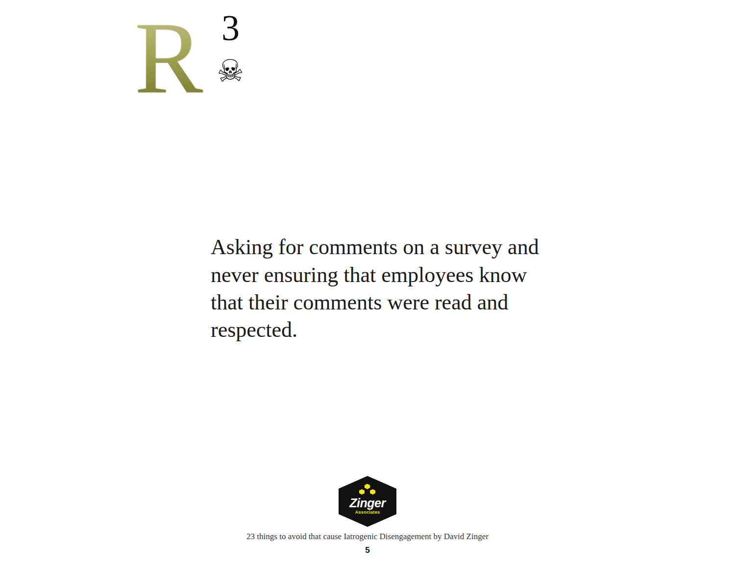R 3 ☠
Asking for comments on a survey and never ensuring that employees know that their comments were read and respected.
Zinger
Associates
23 things to avoid that cause Iatrogenic Disengagement by David Zinger
5